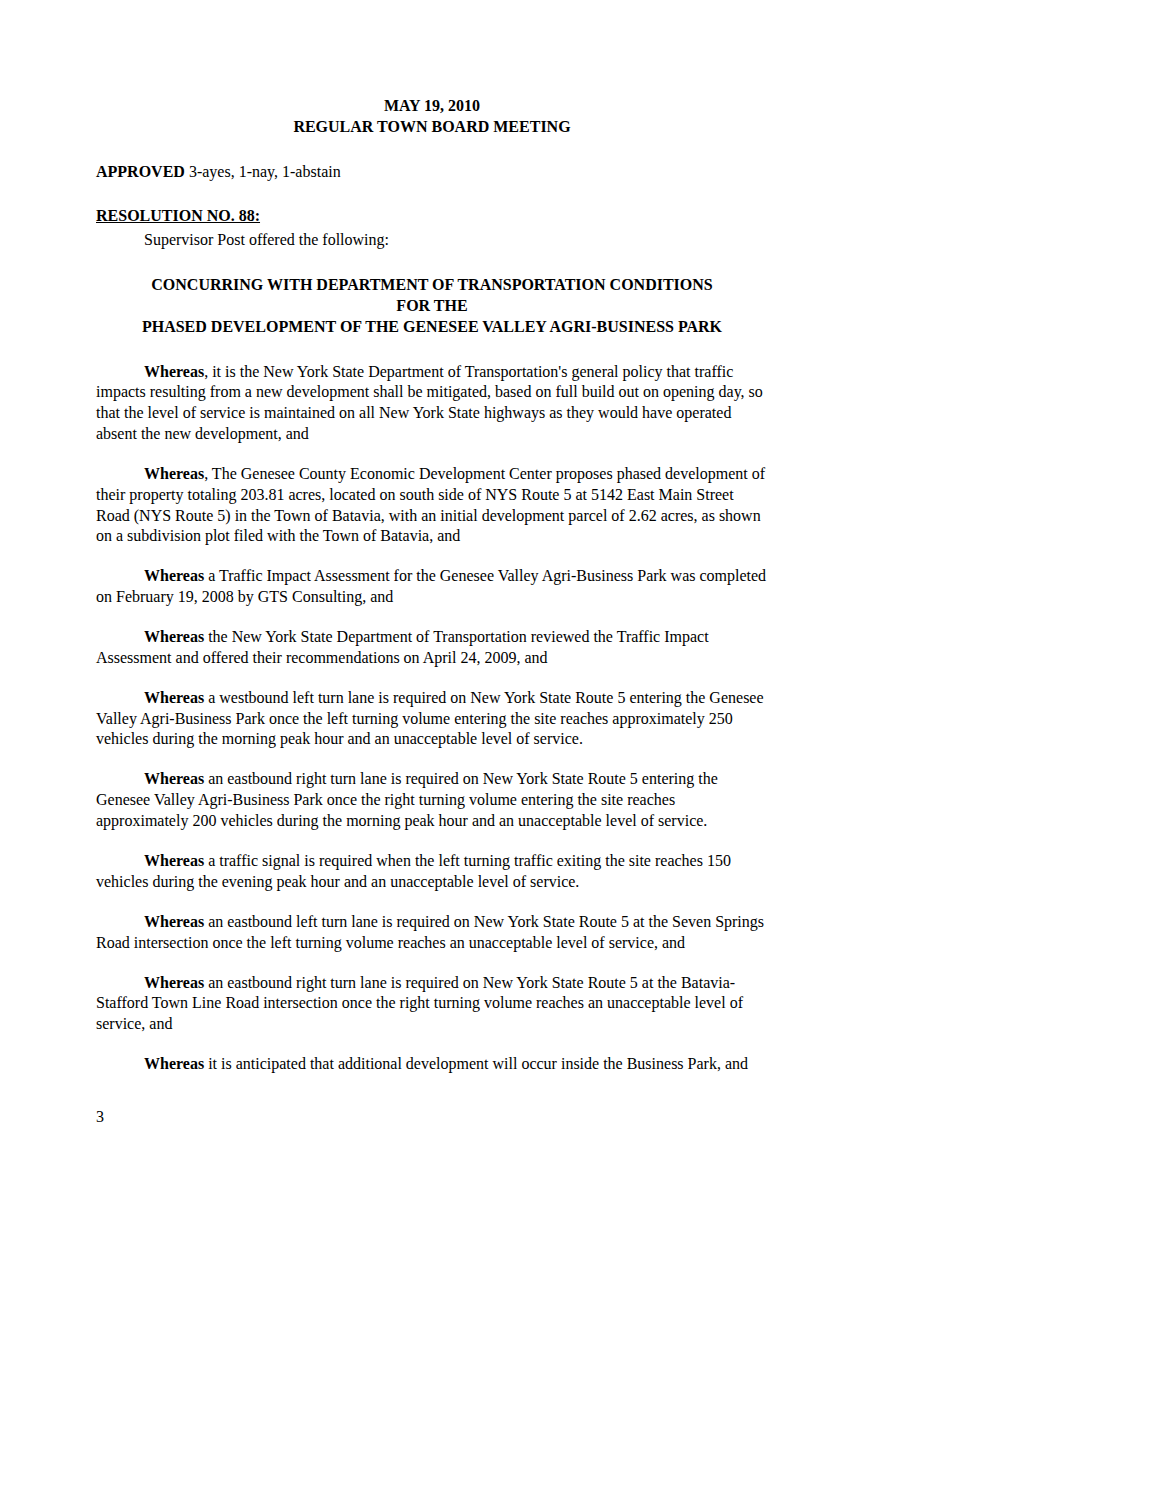MAY 19, 2010
REGULAR TOWN BOARD MEETING
APPROVED 3-ayes, 1-nay, 1-abstain
RESOLUTION NO. 88:
Supervisor Post offered the following:
CONCURRING WITH DEPARTMENT OF TRANSPORTATION CONDITIONS
FOR THE
PHASED DEVELOPMENT OF THE GENESEE VALLEY AGRI-BUSINESS PARK
Whereas, it is the New York State Department of Transportation's general policy that traffic impacts resulting from a new development shall be mitigated, based on full build out on opening day, so that the level of service is maintained on all New York State highways as they would have operated absent the new development, and
Whereas, The Genesee County Economic Development Center proposes phased development of their property totaling 203.81 acres, located on south side of NYS Route 5 at 5142 East Main Street Road (NYS Route 5) in the Town of Batavia, with an initial development parcel of 2.62 acres, as shown on a subdivision plot filed with the Town of Batavia, and
Whereas a Traffic Impact Assessment for the Genesee Valley Agri-Business Park was completed on February 19, 2008 by GTS Consulting, and
Whereas the New York State Department of Transportation reviewed the Traffic Impact Assessment and offered their recommendations on April 24, 2009, and
Whereas a westbound left turn lane is required on New York State Route 5 entering the Genesee Valley Agri-Business Park once the left turning volume entering the site reaches approximately 250 vehicles during the morning peak hour and an unacceptable level of service.
Whereas an eastbound right turn lane is required on New York State Route 5 entering the Genesee Valley Agri-Business Park once the right turning volume entering the site reaches approximately 200 vehicles during the morning peak hour and an unacceptable level of service.
Whereas a traffic signal is required when the left turning traffic exiting the site reaches 150 vehicles during the evening peak hour and an unacceptable level of service.
Whereas an eastbound left turn lane is required on New York State Route 5 at the Seven Springs Road intersection once the left turning volume reaches an unacceptable level of service, and
Whereas an eastbound right turn lane is required on New York State Route 5 at the Batavia-Stafford Town Line Road intersection once the right turning volume reaches an unacceptable level of service, and
Whereas it is anticipated that additional development will occur inside the Business Park, and
3